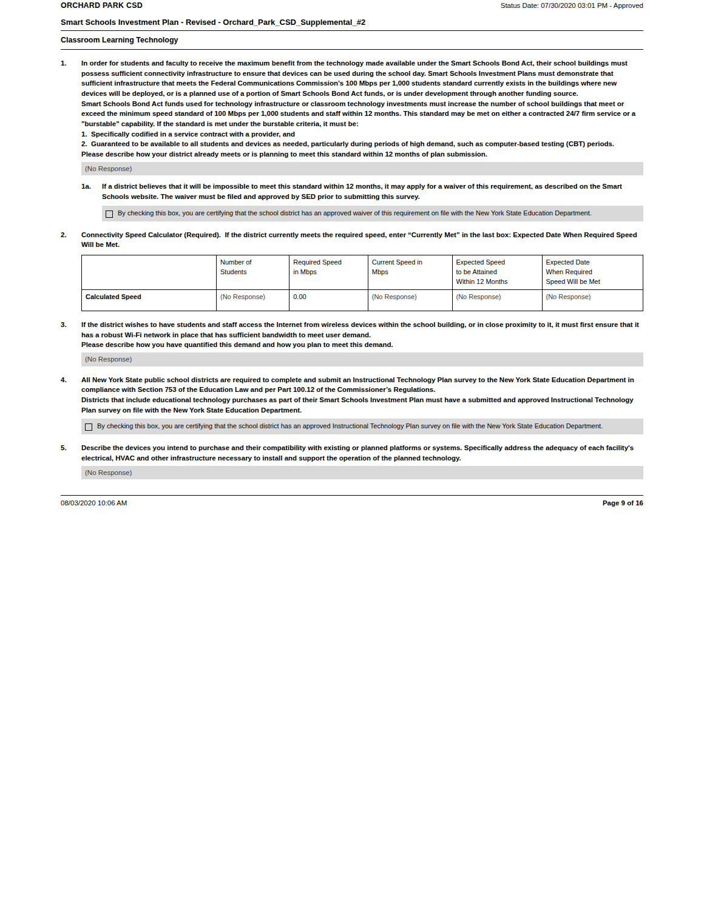ORCHARD PARK CSD
Status Date: 07/30/2020 03:01 PM - Approved
Smart Schools Investment Plan - Revised - Orchard_Park_CSD_Supplemental_#2
Classroom Learning Technology
1.
In order for students and faculty to receive the maximum benefit from the technology made available under the Smart Schools Bond Act, their school buildings must possess sufficient connectivity infrastructure to ensure that devices can be used during the school day. Smart Schools Investment Plans must demonstrate that sufficient infrastructure that meets the Federal Communications Commission’s 100 Mbps per 1,000 students standard currently exists in the buildings where new devices will be deployed, or is a planned use of a portion of Smart Schools Bond Act funds, or is under development through another funding source.
Smart Schools Bond Act funds used for technology infrastructure or classroom technology investments must increase the number of school buildings that meet or exceed the minimum speed standard of 100 Mbps per 1,000 students and staff within 12 months. This standard may be met on either a contracted 24/7 firm service or a "burstable" capability. If the standard is met under the burstable criteria, it must be:
1. Specifically codified in a service contract with a provider, and
2. Guaranteed to be available to all students and devices as needed, particularly during periods of high demand, such as computer-based testing (CBT) periods.
Please describe how your district already meets or is planning to meet this standard within 12 months of plan submission.
(No Response)
1a.
If a district believes that it will be impossible to meet this standard within 12 months, it may apply for a waiver of this requirement, as described on the Smart Schools website. The waiver must be filed and approved by SED prior to submitting this survey.
By checking this box, you are certifying that the school district has an approved waiver of this requirement on file with the New York State Education Department.
2.
Connectivity Speed Calculator (Required). If the district currently meets the required speed, enter “Currently Met” in the last box: Expected Date When Required Speed Will be Met.
| | Number of Students | Required Speed in Mbps | Current Speed in Mbps | Expected Speed to be Attained Within 12 Months | Expected Date When Required Speed Will be Met |
| --- | --- | --- | --- | --- | --- |
| Calculated Speed | (No Response) | 0.00 | (No Response) | (No Response) | (No Response) |
3.
If the district wishes to have students and staff access the Internet from wireless devices within the school building, or in close proximity to it, it must first ensure that it has a robust Wi-Fi network in place that has sufficient bandwidth to meet user demand.
Please describe how you have quantified this demand and how you plan to meet this demand.
(No Response)
4.
All New York State public school districts are required to complete and submit an Instructional Technology Plan survey to the New York State Education Department in compliance with Section 753 of the Education Law and per Part 100.12 of the Commissioner’s Regulations.
Districts that include educational technology purchases as part of their Smart Schools Investment Plan must have a submitted and approved Instructional Technology Plan survey on file with the New York State Education Department.
By checking this box, you are certifying that the school district has an approved Instructional Technology Plan survey on file with the New York State Education Department.
5.
Describe the devices you intend to purchase and their compatibility with existing or planned platforms or systems. Specifically address the adequacy of each facility's electrical, HVAC and other infrastructure necessary to install and support the operation of the planned technology.
(No Response)
08/03/2020 10:06 AM
Page 9 of 16